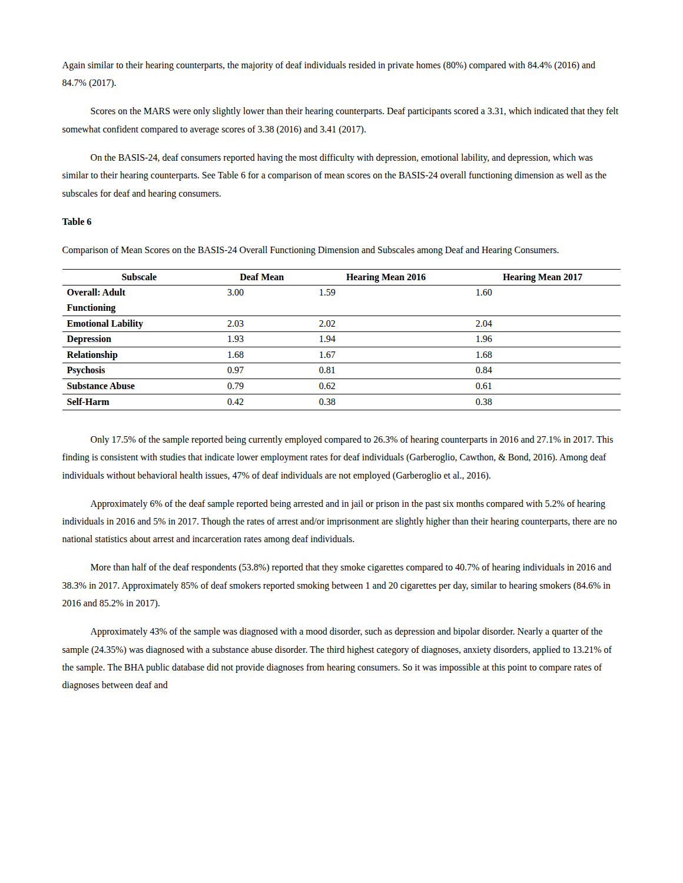Again similar to their hearing counterparts, the majority of deaf individuals resided in private homes (80%) compared with 84.4% (2016) and 84.7% (2017).
Scores on the MARS were only slightly lower than their hearing counterparts. Deaf participants scored a 3.31, which indicated that they felt somewhat confident compared to average scores of 3.38 (2016) and 3.41 (2017).
On the BASIS-24, deaf consumers reported having the most difficulty with depression, emotional lability, and depression, which was similar to their hearing counterparts. See Table 6 for a comparison of mean scores on the BASIS-24 overall functioning dimension as well as the subscales for deaf and hearing consumers.
Table 6
Comparison of Mean Scores on the BASIS-24 Overall Functioning Dimension and Subscales among Deaf and Hearing Consumers.
| Subscale | Deaf Mean | Hearing Mean 2016 | Hearing Mean 2017 |
| --- | --- | --- | --- |
| Overall: Adult | 3.00 | 1.59 | 1.60 |
| Functioning | | | |
| Emotional Lability | 2.03 | 2.02 | 2.04 |
| Depression | 1.93 | 1.94 | 1.96 |
| Relationship | 1.68 | 1.67 | 1.68 |
| Psychosis | 0.97 | 0.81 | 0.84 |
| Substance Abuse | 0.79 | 0.62 | 0.61 |
| Self-Harm | 0.42 | 0.38 | 0.38 |
Only 17.5% of the sample reported being currently employed compared to 26.3% of hearing counterparts in 2016 and 27.1% in 2017. This finding is consistent with studies that indicate lower employment rates for deaf individuals (Garberoglio, Cawthon, & Bond, 2016). Among deaf individuals without behavioral health issues, 47% of deaf individuals are not employed (Garberoglio et al., 2016).
Approximately 6% of the deaf sample reported being arrested and in jail or prison in the past six months compared with 5.2% of hearing individuals in 2016 and 5% in 2017. Though the rates of arrest and/or imprisonment are slightly higher than their hearing counterparts, there are no national statistics about arrest and incarceration rates among deaf individuals.
More than half of the deaf respondents (53.8%) reported that they smoke cigarettes compared to 40.7% of hearing individuals in 2016 and 38.3% in 2017. Approximately 85% of deaf smokers reported smoking between 1 and 20 cigarettes per day, similar to hearing smokers (84.6% in 2016 and 85.2% in 2017).
Approximately 43% of the sample was diagnosed with a mood disorder, such as depression and bipolar disorder. Nearly a quarter of the sample (24.35%) was diagnosed with a substance abuse disorder. The third highest category of diagnoses, anxiety disorders, applied to 13.21% of the sample. The BHA public database did not provide diagnoses from hearing consumers. So it was impossible at this point to compare rates of diagnoses between deaf and